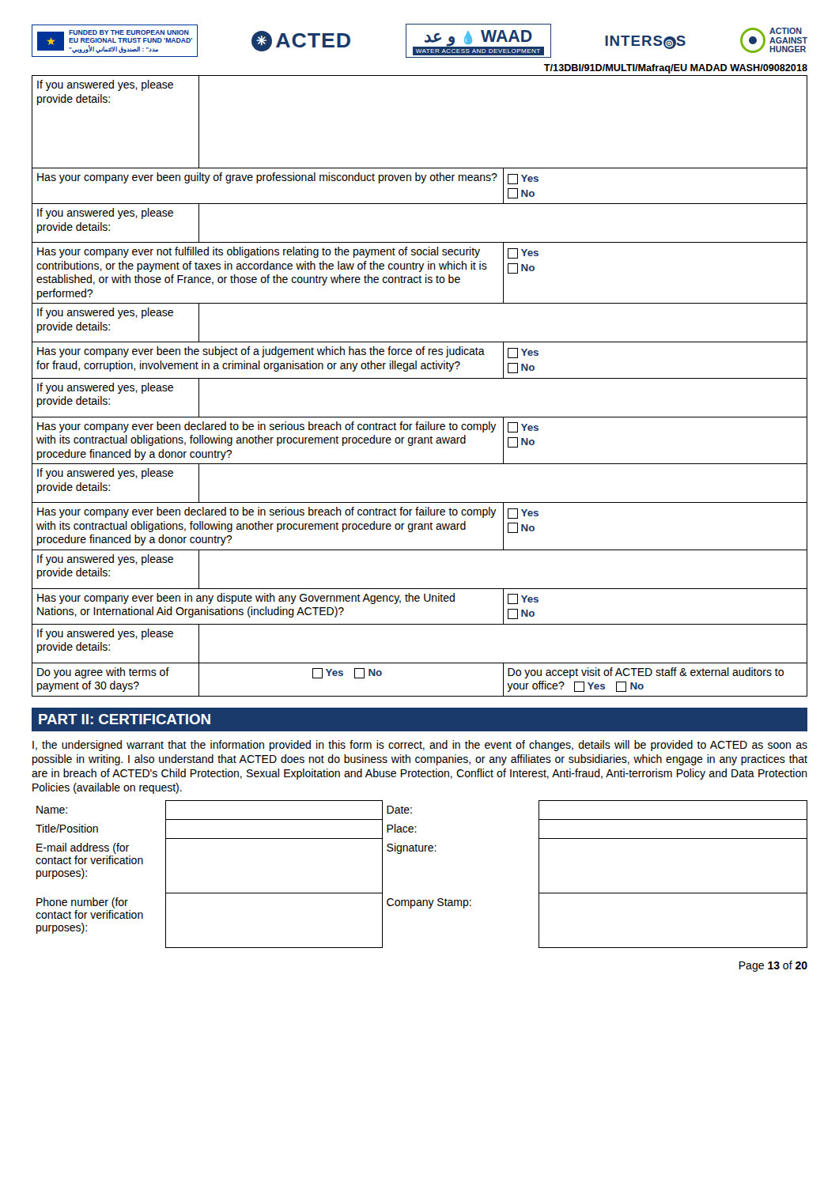★
FUNDED BY THE EUROPEAN UNION
EU REGIONAL TRUST FUND 'MADAD'
"مدد" : الصندوق الائتماني الأوروبي
✳ACTED
و عد 💧 WAAD
WATER ACCESS AND DEVELOPMENT
INTERS◎S
ACTION
AGAINST
HUNGER
T/13DBI/91D/MULTI/Mafraq/EU MADAD WASH/09082018
| If you answered yes, please provide details: | |
| Has your company ever been guilty of grave professional misconduct proven by other means? | Yes No |
| If you answered yes, please provide details: | |
| Has your company ever not fulfilled its obligations relating to the payment of social security contributions, or the payment of taxes in accordance with the law of the country in which it is established, or with those of France, or those of the country where the contract is to be performed? | Yes No |
| If you answered yes, please provide details: | |
| Has your company ever been the subject of a judgement which has the force of res judicata for fraud, corruption, involvement in a criminal organisation or any other illegal activity? | Yes No |
| If you answered yes, please provide details: | |
| Has your company ever been declared to be in serious breach of contract for failure to comply with its contractual obligations, following another procurement procedure or grant award procedure financed by a donor country? | Yes No |
| If you answered yes, please provide details: | |
| Has your company ever been declared to be in serious breach of contract for failure to comply with its contractual obligations, following another procurement procedure or grant award procedure financed by a donor country? | Yes No |
| If you answered yes, please provide details: | |
| Has your company ever been in any dispute with any Government Agency, the United Nations, or International Aid Organisations (including ACTED)? | Yes No |
| If you answered yes, please provide details: | |
| Do you agree with terms of payment of 30 days? | Yes No | Do you accept visit of ACTED staff & external auditors to your office? Yes No |
PART II: CERTIFICATION
I, the undersigned warrant that the information provided in this form is correct, and in the event of changes, details will be provided to ACTED as soon as possible in writing. I also understand that ACTED does not do business with companies, or any affiliates or subsidiaries, which engage in any practices that are in breach of ACTED's Child Protection, Sexual Exploitation and Abuse Protection, Conflict of Interest, Anti-fraud, Anti-terrorism Policy and Data Protection Policies (available on request).
| Name: | | Date: | |
| Title/Position | | Place: | |
| E-mail address (for contact for verification purposes): | | Signature: | |
| Phone number (for contact for verification purposes): | | Company Stamp: | |
Page 13 of 20